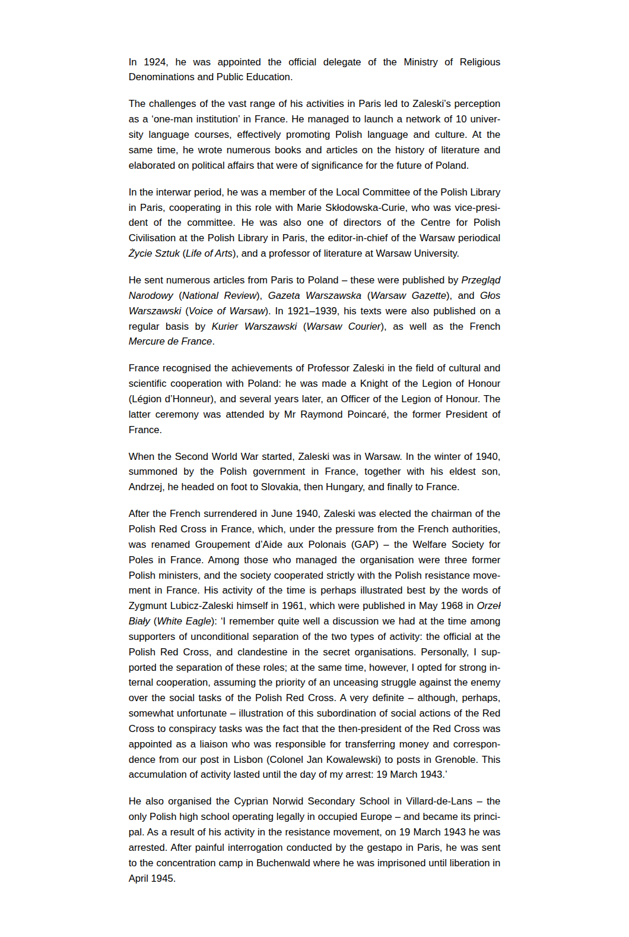In 1924, he was appointed the official delegate of the Ministry of Religious Denominations and Public Education.
The challenges of the vast range of his activities in Paris led to Zaleski’s perception as a ‘one-man institution’ in France. He managed to launch a network of 10 university language courses, effectively promoting Polish language and culture. At the same time, he wrote numerous books and articles on the history of literature and elaborated on political affairs that were of significance for the future of Poland.
In the interwar period, he was a member of the Local Committee of the Polish Library in Paris, cooperating in this role with Marie Skłodowska-Curie, who was vice-president of the committee. He was also one of directors of the Centre for Polish Civilisation at the Polish Library in Paris, the editor-in-chief of the Warsaw periodical Życie Sztuk (Life of Arts), and a professor of literature at Warsaw University.
He sent numerous articles from Paris to Poland – these were published by Przegląd Narodowy (National Review), Gazeta Warszawska (Warsaw Gazette), and Głos Warszawski (Voice of Warsaw). In 1921–1939, his texts were also published on a regular basis by Kurier Warszawski (Warsaw Courier), as well as the French Mercure de France.
France recognised the achievements of Professor Zaleski in the field of cultural and scientific cooperation with Poland: he was made a Knight of the Legion of Honour (Légion d’Honneur), and several years later, an Officer of the Legion of Honour. The latter ceremony was attended by Mr Raymond Poincaré, the former President of France.
When the Second World War started, Zaleski was in Warsaw. In the winter of 1940, summoned by the Polish government in France, together with his eldest son, Andrzej, he headed on foot to Slovakia, then Hungary, and finally to France.
After the French surrendered in June 1940, Zaleski was elected the chairman of the Polish Red Cross in France, which, under the pressure from the French authorities, was renamed Groupement d’Aide aux Polonais (GAP) – the Welfare Society for Poles in France. Among those who managed the organisation were three former Polish ministers, and the society cooperated strictly with the Polish resistance movement in France. His activity of the time is perhaps illustrated best by the words of Zygmunt Lubicz-Zaleski himself in 1961, which were published in May 1968 in Orzeł Biały (White Eagle): ‘I remember quite well a discussion we had at the time among supporters of unconditional separation of the two types of activity: the official at the Polish Red Cross, and clandestine in the secret organisations. Personally, I supported the separation of these roles; at the same time, however, I opted for strong internal cooperation, assuming the priority of an unceasing struggle against the enemy over the social tasks of the Polish Red Cross. A very definite – although, perhaps, somewhat unfortunate – illustration of this subordination of social actions of the Red Cross to conspiracy tasks was the fact that the then-president of the Red Cross was appointed as a liaison who was responsible for transferring money and correspondence from our post in Lisbon (Colonel Jan Kowalewski) to posts in Grenoble. This accumulation of activity lasted until the day of my arrest: 19 March 1943.’
He also organised the Cyprian Norwid Secondary School in Villard-de-Lans – the only Polish high school operating legally in occupied Europe – and became its principal. As a result of his activity in the resistance movement, on 19 March 1943 he was arrested. After painful interrogation conducted by the gestapo in Paris, he was sent to the concentration camp in Buchenwald where he was imprisoned until liberation in April 1945.